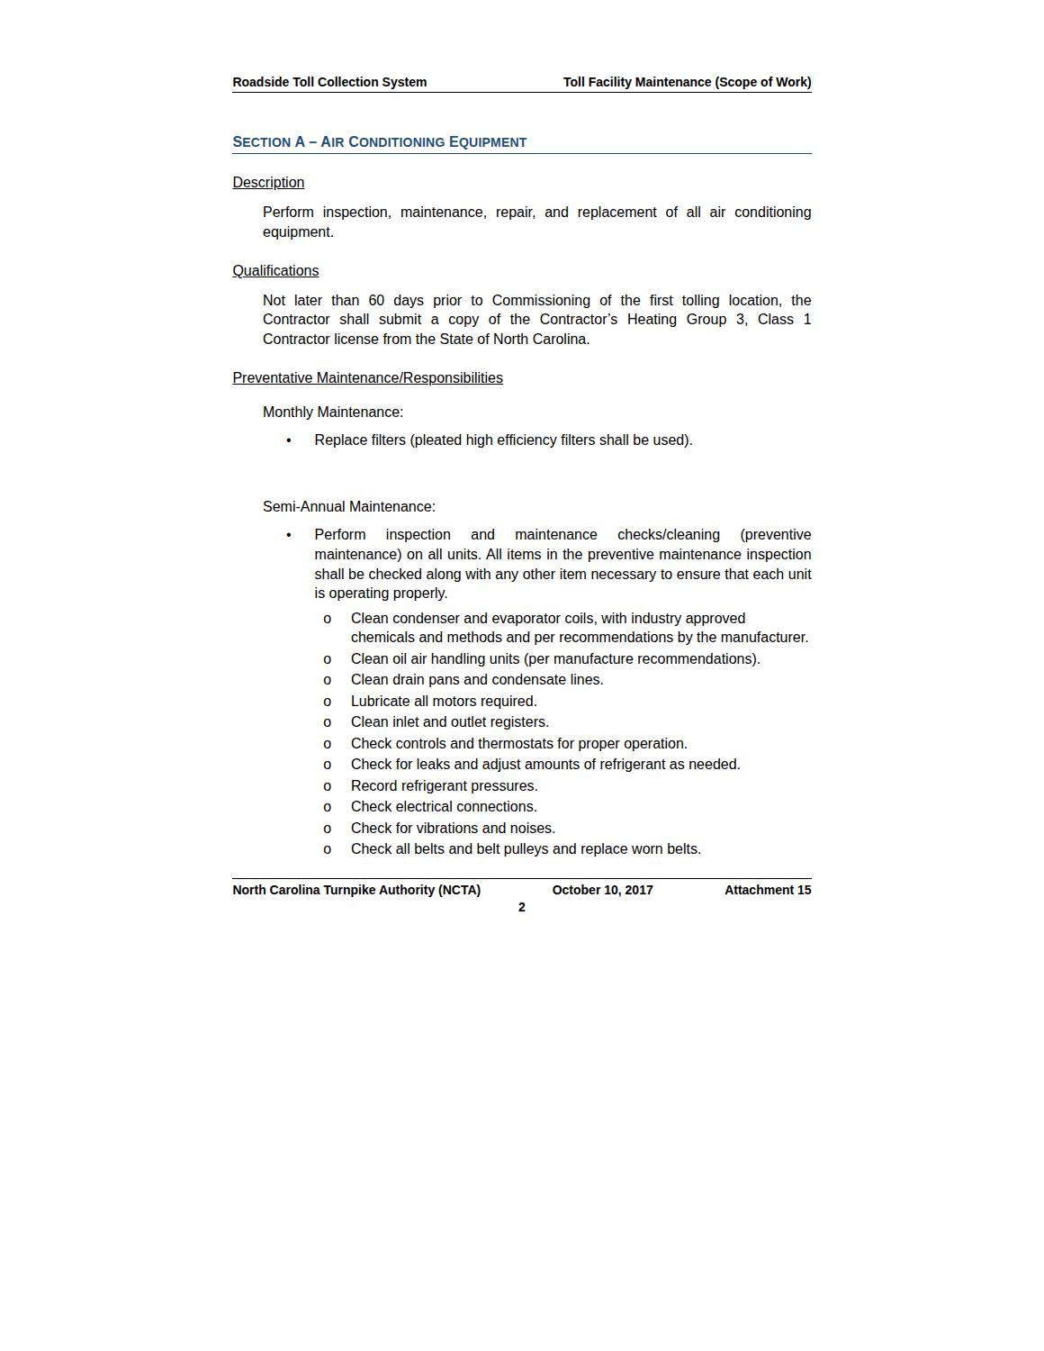Roadside Toll Collection System
Toll Facility Maintenance (Scope of Work)
SECTION A – AIR CONDITIONING EQUIPMENT
Description
Perform inspection, maintenance, repair, and replacement of all air conditioning equipment.
Qualifications
Not later than 60 days prior to Commissioning of the first tolling location, the Contractor shall submit a copy of the Contractor’s Heating Group 3, Class 1 Contractor license from the State of North Carolina.
Preventative Maintenance/Responsibilities
Monthly Maintenance:
Replace filters (pleated high efficiency filters shall be used).
Semi-Annual Maintenance:
Perform inspection and maintenance checks/cleaning (preventive maintenance) on all units. All items in the preventive maintenance inspection shall be checked along with any other item necessary to ensure that each unit is operating properly.
Clean condenser and evaporator coils, with industry approved chemicals and methods and per recommendations by the manufacturer.
Clean oil air handling units (per manufacture recommendations).
Clean drain pans and condensate lines.
Lubricate all motors required.
Clean inlet and outlet registers.
Check controls and thermostats for proper operation.
Check for leaks and adjust amounts of refrigerant as needed.
Record refrigerant pressures.
Check electrical connections.
Check for vibrations and noises.
Check all belts and belt pulleys and replace worn belts.
North Carolina Turnpike Authority (NCTA)
October 10, 2017
Attachment 15
2